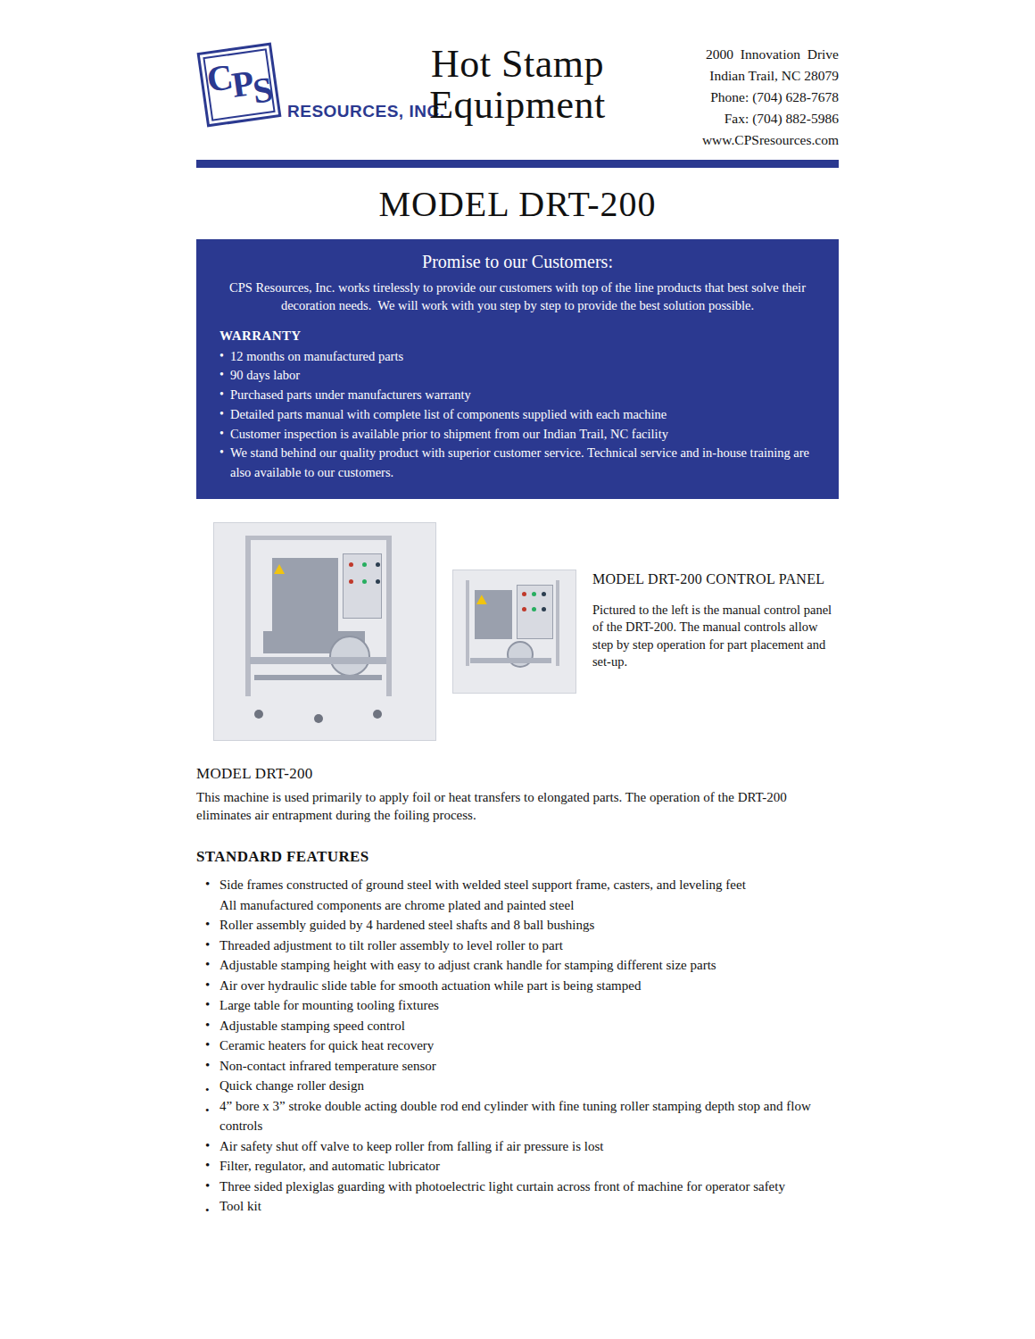CPS
RESOURCES, INC.
Hot Stamp
Equipment
2000 Innovation Drive
Indian Trail, NC 28079
Phone: (704) 628-7678
Fax: (704) 882-5986
www.CPSresources.com
MODEL DRT-200
Promise to our Customers:
CPS Resources, Inc. works tirelessly to provide our customers with top of the line products that best solve their decoration needs. We will work with you step by step to provide the best solution possible.
WARRANTY
12 months on manufactured parts
90 days labor
Purchased parts under manufacturers warranty
Detailed parts manual with complete list of components supplied with each machine
Customer inspection is available prior to shipment from our Indian Trail, NC facility
We stand behind our quality product with superior customer service. Technical service and in-house training are also available to our customers.
MODEL DRT-200 CONTROL PANEL
Pictured to the left is the manual control panel of the DRT-200. The manual controls allow step by step operation for part placement and set-up.
MODEL DRT-200
This machine is used primarily to apply foil or heat transfers to elongated parts. The operation of the DRT-200 eliminates air entrapment during the foiling process.
STANDARD FEATURES
Side frames constructed of ground steel with welded steel support frame, casters, and leveling feet All manufactured components are chrome plated and painted steel
Roller assembly guided by 4 hardened steel shafts and 8 ball bushings
Threaded adjustment to tilt roller assembly to level roller to part
Adjustable stamping height with easy to adjust crank handle for stamping different size parts
Air over hydraulic slide table for smooth actuation while part is being stamped
Large table for mounting tooling fixtures
Adjustable stamping speed control
Ceramic heaters for quick heat recovery
Non-contact infrared temperature sensor
Quick change roller design
4” bore x 3” stroke double acting double rod end cylinder with fine tuning roller stamping depth stop and flow controls
Air safety shut off valve to keep roller from falling if air pressure is lost
Filter, regulator, and automatic lubricator
Three sided plexiglas guarding with photoelectric light curtain across front of machine for operator safety
Tool kit